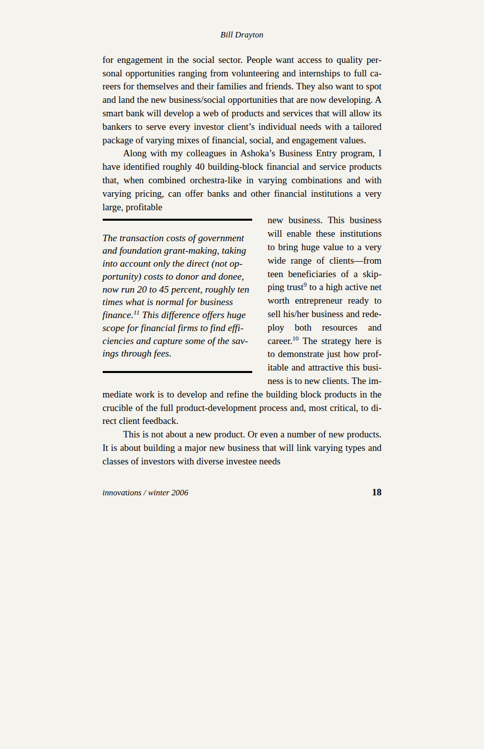Bill Drayton
for engagement in the social sector. People want access to quality personal opportunities ranging from volunteering and internships to full careers for themselves and their families and friends. They also want to spot and land the new business/social opportunities that are now developing. A smart bank will develop a web of products and services that will allow its bankers to serve every investor client’s individual needs with a tailored package of varying mixes of financial, social, and engagement values.
Along with my colleagues in Ashoka’s Business Entry program, I have identified roughly 40 building-block financial and service products that, when combined orchestra-like in varying combinations and with varying pricing, can offer banks and other financial institutions a very large, profitable
The transaction costs of government and foundation grant-making, taking into account only the direct (not opportunity) costs to donor and donee, now run 20 to 45 percent, roughly ten times what is normal for business finance.11 This difference offers huge scope for financial firms to find efficiencies and capture some of the savings through fees.
new business. This business will enable these institutions to bring huge value to a very wide range of clients—from teen beneficiaries of a skipping trust9 to a high active net worth entrepreneur ready to sell his/her business and redeploy both resources and career.10 The strategy here is to demonstrate just how profitable and attractive this business is to new clients. The immediate work is to develop and refine the building block products in the crucible of the full product-development process and, most critical, to direct client feedback.
This is not about a new product. Or even a number of new products. It is about building a major new business that will link varying types and classes of investors with diverse investee needs
innovations / winter 2006 18